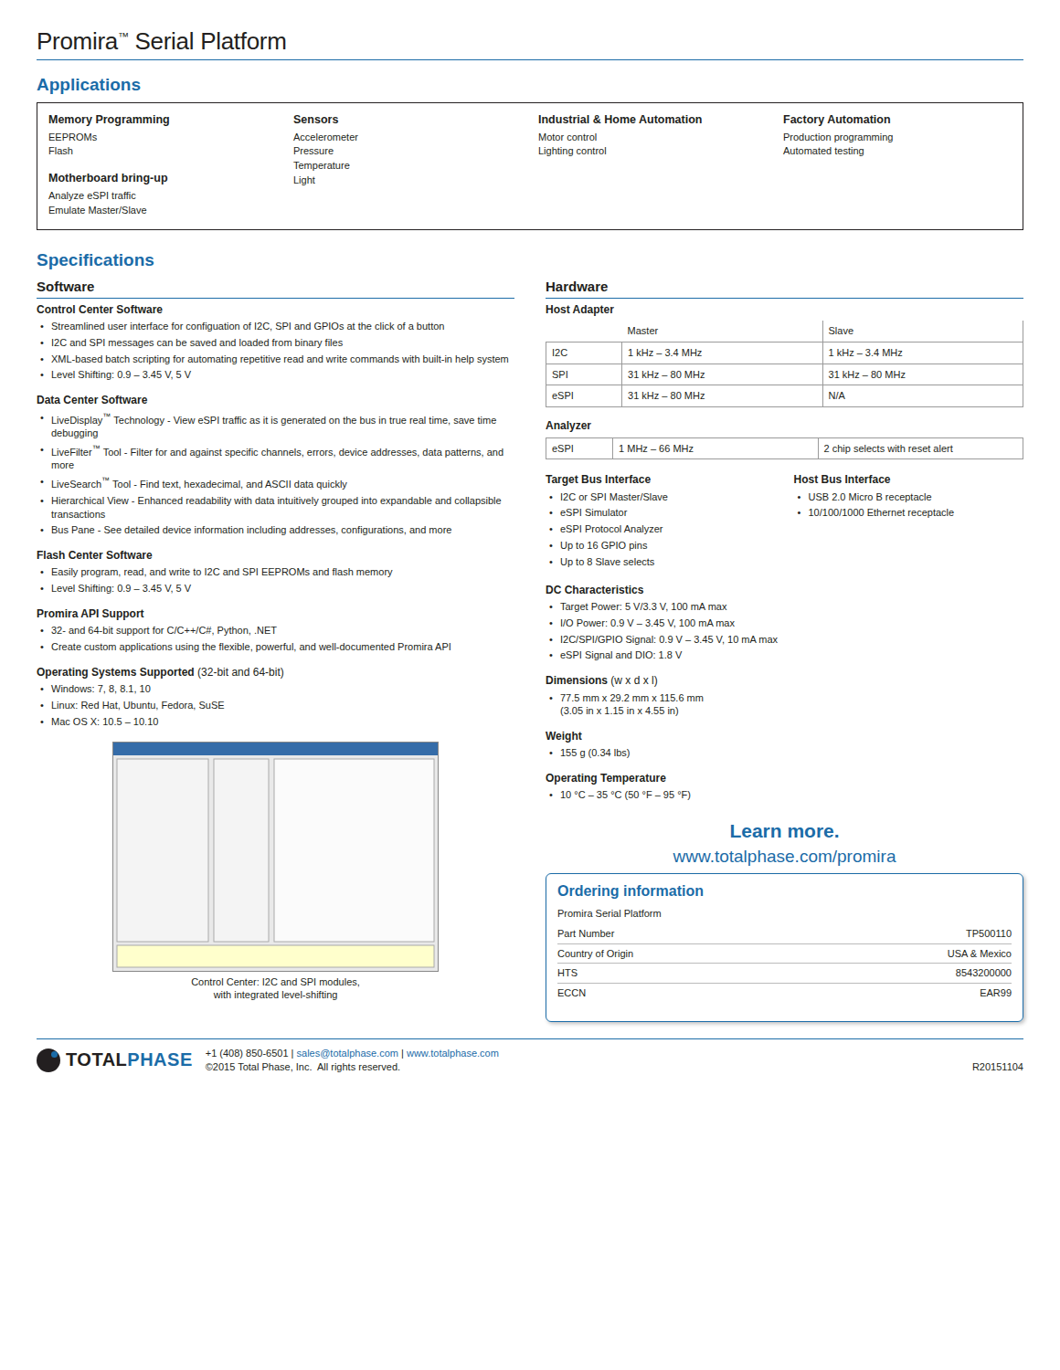Promira™ Serial Platform
Applications
Memory Programming
EEPROMs
Flash
Motherboard bring-up
Analyze eSPI traffic
Emulate Master/Slave
Sensors
Accelerometer
Pressure
Temperature
Light
Industrial & Home Auto­mation
Motor control
Lighting control
Factory Automation
Production programming
Automated testing
Specifications
Software
Control Center Software
Streamlined user interface for configuation of I2C, SPI and GPIOs at the click of a button
I2C and SPI messages can be saved and loaded from binary files
XML-based batch scripting for automating repetitive read and write commands with built-in help system
Level Shifting: 0.9 – 3.45 V, 5 V
Data Center Software
LiveDisplay™ Technology - View eSPI traffic as it is generated on the bus in true real time, save time debugging
LiveFilter™ Tool - Filter for and against specific channels, errors, device addresses, data patterns, and more
LiveSearch™ Tool - Find text, hexadecimal, and ASCII data quickly
Hierarchical View - Enhanced readability with data intuitively grouped into expandable and collapsible transactions
Bus Pane - See detailed device information including addresses, configurations, and more
Flash Center Software
Easily program, read, and write to I2C and SPI EEPROMs and flash memory
Level Shifting: 0.9 – 3.45 V, 5 V
Promira API Support
32- and 64-bit support for C/C++/C#, Python, .NET
Create custom applications using the flexible, powerful, and well-documented Promira API
Operating Systems Supported (32-bit and 64-bit)
Windows: 7, 8, 8.1, 10
Linux: Red Hat, Ubuntu, Fedora, SuSE
Mac OS X: 10.5 – 10.10
Control Center: I2C and SPI modules,
with integrated level-shifting
Hardware
Host Adapter
| | Master | Slave |
| I2C | 1 kHz – 3.4 MHz | 1 kHz – 3.4 MHz |
| SPI | 31 kHz – 80 MHz | 31 kHz – 80 MHz |
| eSPI | 31 kHz – 80 MHz | N/A |
Analyzer
| eSPI | 1 MHz – 66 MHz | 2 chip selects with reset alert |
Target Bus Interface
I2C or SPI Master/Slave
eSPI Simulator
eSPI Protocol Analyzer
Up to 16 GPIO pins
Up to 8 Slave selects
Host Bus Interface
USB 2.0 Micro B receptacle
10/100/1000 Ethernet receptacle
DC Characteristics
Target Power: 5 V/3.3 V, 100 mA max
I/O Power: 0.9 V – 3.45 V, 100 mA max
I2C/SPI/GPIO Signal: 0.9 V – 3.45 V, 10 mA max
eSPI Signal and DIO: 1.8 V
Dimensions (w x d x l)
77.5 mm x 29.2 mm x 115.6 mm
(3.05 in x 1.15 in x 4.55 in)
Weight
155 g (0.34 lbs)
Operating Temperature
10 °C – 35 °C (50 °F – 95 °F)
Learn more.
www.totalphase.com/promira
Ordering information
Promira Serial Platform
| Part Number | TP500110 |
| Country of Origin | USA & Mexico |
| HTS | 8543200000 |
| ECCN | EAR99 |
TOTALPHASE
+1 (408) 850-6501 | sales@totalphase.com | www.totalphase.com
©2015 Total Phase, Inc. All rights reserved.
R20151104